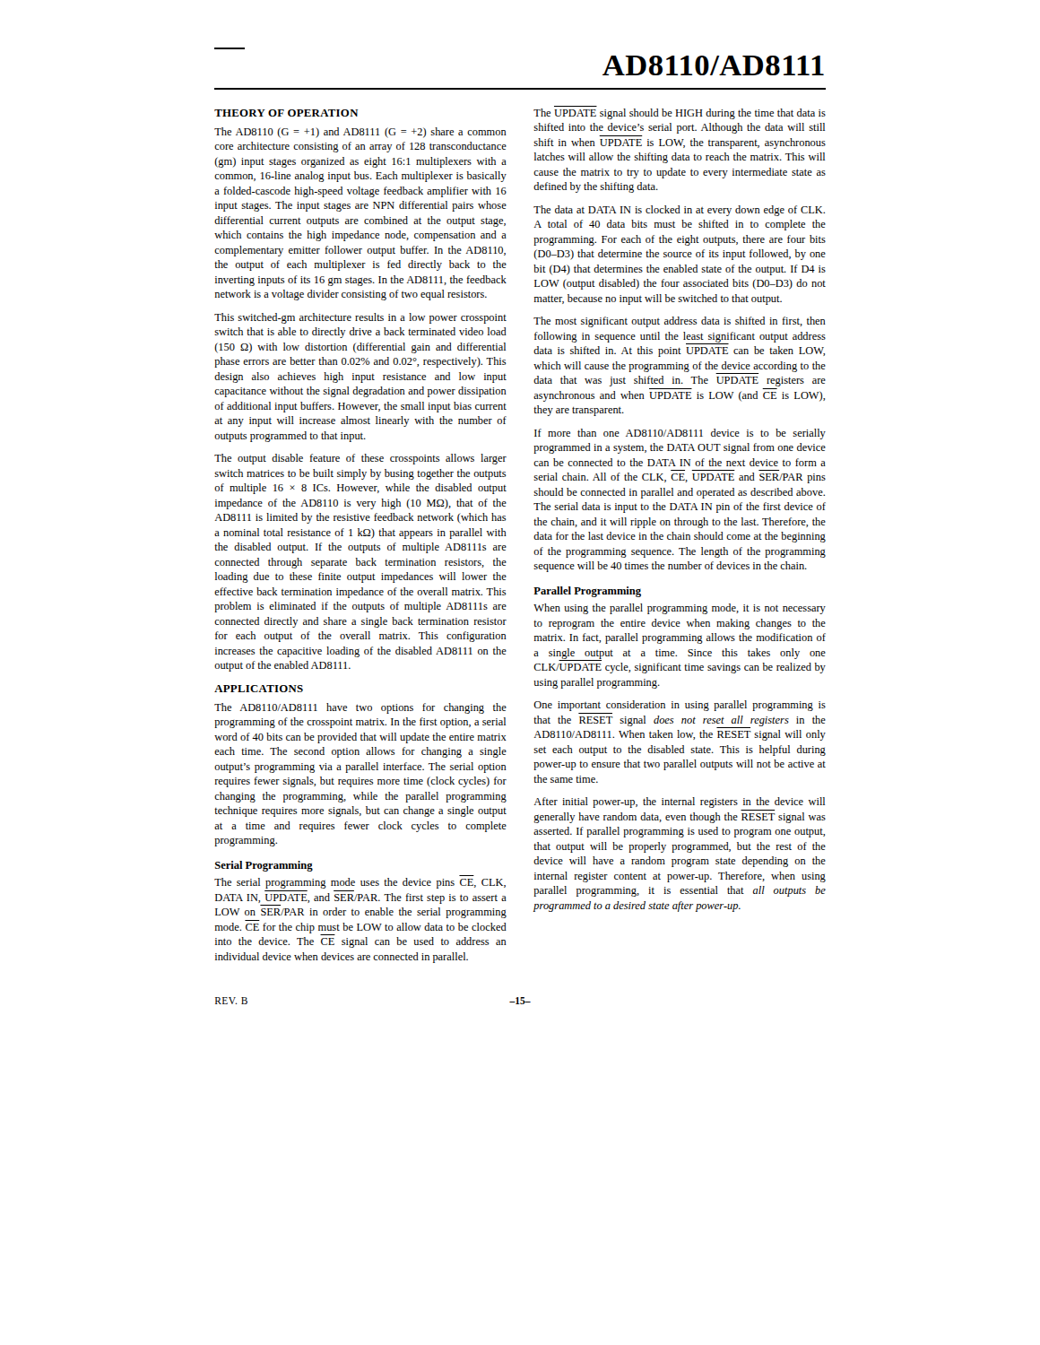AD8110/AD8111
THEORY OF OPERATION
The AD8110 (G = +1) and AD8111 (G = +2) share a common core architecture consisting of an array of 128 transconductance (gm) input stages organized as eight 16:1 multiplexers with a common, 16-line analog input bus. Each multiplexer is basically a folded-cascode high-speed voltage feedback amplifier with 16 input stages. The input stages are NPN differential pairs whose differential current outputs are combined at the output stage, which contains the high impedance node, compensation and a complementary emitter follower output buffer. In the AD8110, the output of each multiplexer is fed directly back to the inverting inputs of its 16 gm stages. In the AD8111, the feedback network is a voltage divider consisting of two equal resistors.
This switched-gm architecture results in a low power crosspoint switch that is able to directly drive a back terminated video load (150 Ω) with low distortion (differential gain and differential phase errors are better than 0.02% and 0.02°, respectively). This design also achieves high input resistance and low input capacitance without the signal degradation and power dissipation of additional input buffers. However, the small input bias current at any input will increase almost linearly with the number of outputs programmed to that input.
The output disable feature of these crosspoints allows larger switch matrices to be built simply by busing together the outputs of multiple 16 × 8 ICs. However, while the disabled output impedance of the AD8110 is very high (10 MΩ), that of the AD8111 is limited by the resistive feedback network (which has a nominal total resistance of 1 kΩ) that appears in parallel with the disabled output. If the outputs of multiple AD8111s are connected through separate back termination resistors, the loading due to these finite output impedances will lower the effective back termination impedance of the overall matrix. This problem is eliminated if the outputs of multiple AD8111s are connected directly and share a single back termination resistor for each output of the overall matrix. This configuration increases the capacitive loading of the disabled AD8111 on the output of the enabled AD8111.
APPLICATIONS
The AD8110/AD8111 have two options for changing the programming of the crosspoint matrix. In the first option, a serial word of 40 bits can be provided that will update the entire matrix each time. The second option allows for changing a single output’s programming via a parallel interface. The serial option requires fewer signals, but requires more time (clock cycles) for changing the programming, while the parallel programming technique requires more signals, but can change a single output at a time and requires fewer clock cycles to complete programming.
Serial Programming
The serial programming mode uses the device pins CE, CLK, DATA IN, UPDATE, and SER/PAR. The first step is to assert a LOW on SER/PAR in order to enable the serial programming mode. CE for the chip must be LOW to allow data to be clocked into the device. The CE signal can be used to address an individual device when devices are connected in parallel.
The UPDATE signal should be HIGH during the time that data is shifted into the device’s serial port. Although the data will still shift in when UPDATE is LOW, the transparent, asynchronous latches will allow the shifting data to reach the matrix. This will cause the matrix to try to update to every intermediate state as defined by the shifting data.
The data at DATA IN is clocked in at every down edge of CLK. A total of 40 data bits must be shifted in to complete the programming. For each of the eight outputs, there are four bits (D0–D3) that determine the source of its input followed, by one bit (D4) that determines the enabled state of the output. If D4 is LOW (output disabled) the four associated bits (D0–D3) do not matter, because no input will be switched to that output.
The most significant output address data is shifted in first, then following in sequence until the least significant output address data is shifted in. At this point UPDATE can be taken LOW, which will cause the programming of the device according to the data that was just shifted in. The UPDATE registers are asynchronous and when UPDATE is LOW (and CE is LOW), they are transparent.
If more than one AD8110/AD8111 device is to be serially programmed in a system, the DATA OUT signal from one device can be connected to the DATA IN of the next device to form a serial chain. All of the CLK, CE, UPDATE and SER/PAR pins should be connected in parallel and operated as described above. The serial data is input to the DATA IN pin of the first device of the chain, and it will ripple on through to the last. Therefore, the data for the last device in the chain should come at the beginning of the programming sequence. The length of the programming sequence will be 40 times the number of devices in the chain.
Parallel Programming
When using the parallel programming mode, it is not necessary to reprogram the entire device when making changes to the matrix. In fact, parallel programming allows the modification of a single output at a time. Since this takes only one CLK/UPDATE cycle, significant time savings can be realized by using parallel programming.
One important consideration in using parallel programming is that the RESET signal does not reset all registers in the AD8110/AD8111. When taken low, the RESET signal will only set each output to the disabled state. This is helpful during power-up to ensure that two parallel outputs will not be active at the same time.
After initial power-up, the internal registers in the device will generally have random data, even though the RESET signal was asserted. If parallel programming is used to program one output, that output will be properly programmed, but the rest of the device will have a random program state depending on the internal register content at power-up. Therefore, when using parallel programming, it is essential that all outputs be programmed to a desired state after power-up.
REV. B
–15–